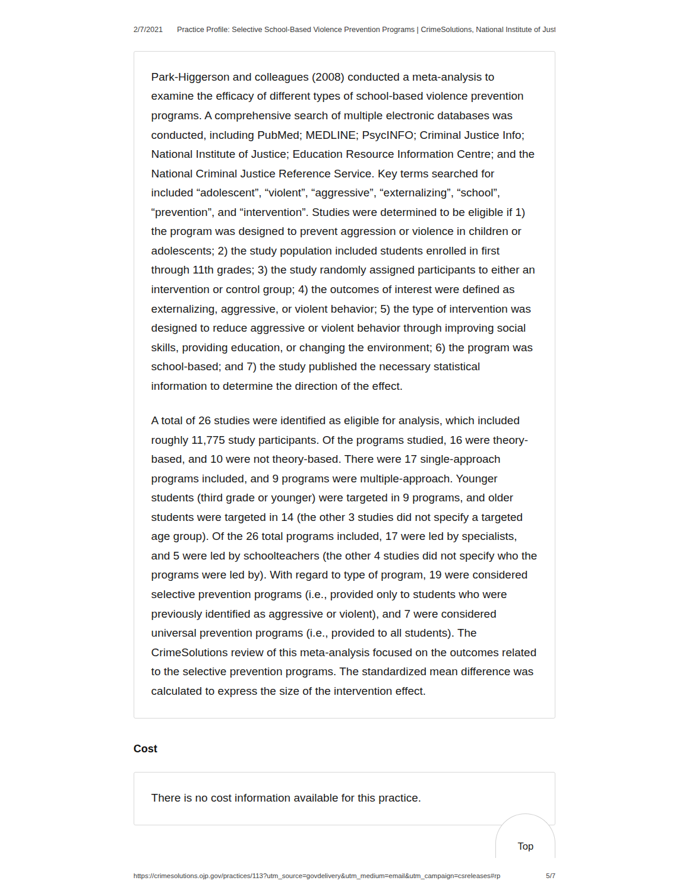2/7/2021
Practice Profile: Selective School-Based Violence Prevention Programs | CrimeSolutions, National Institute of Justice
Park-Higgerson and colleagues (2008) conducted a meta-analysis to examine the efficacy of different types of school-based violence prevention programs. A comprehensive search of multiple electronic databases was conducted, including PubMed; MEDLINE; PsycINFO; Criminal Justice Info; National Institute of Justice; Education Resource Information Centre; and the National Criminal Justice Reference Service. Key terms searched for included “adolescent”, “violent”, “aggressive”, “externalizing”, “school”, “prevention”, and “intervention”. Studies were determined to be eligible if 1) the program was designed to prevent aggression or violence in children or adolescents; 2) the study population included students enrolled in first through 11th grades; 3) the study randomly assigned participants to either an intervention or control group; 4) the outcomes of interest were defined as externalizing, aggressive, or violent behavior; 5) the type of intervention was designed to reduce aggressive or violent behavior through improving social skills, providing education, or changing the environment; 6) the program was school-based; and 7) the study published the necessary statistical information to determine the direction of the effect.
A total of 26 studies were identified as eligible for analysis, which included roughly 11,775 study participants. Of the programs studied, 16 were theory-based, and 10 were not theory-based. There were 17 single-approach programs included, and 9 programs were multiple-approach. Younger students (third grade or younger) were targeted in 9 programs, and older students were targeted in 14 (the other 3 studies did not specify a targeted age group). Of the 26 total programs included, 17 were led by specialists, and 5 were led by schoolteachers (the other 4 studies did not specify who the programs were led by). With regard to type of program, 19 were considered selective prevention programs (i.e., provided only to students who were previously identified as aggressive or violent), and 7 were considered universal prevention programs (i.e., provided to all students). The CrimeSolutions review of this meta-analysis focused on the outcomes related to the selective prevention programs. The standardized mean difference was calculated to express the size of the intervention effect.
Cost
There is no cost information available for this practice.
Top
https://crimesolutions.ojp.gov/practices/113?utm_source=govdelivery&utm_medium=email&utm_campaign=csreleases#rp
5/7